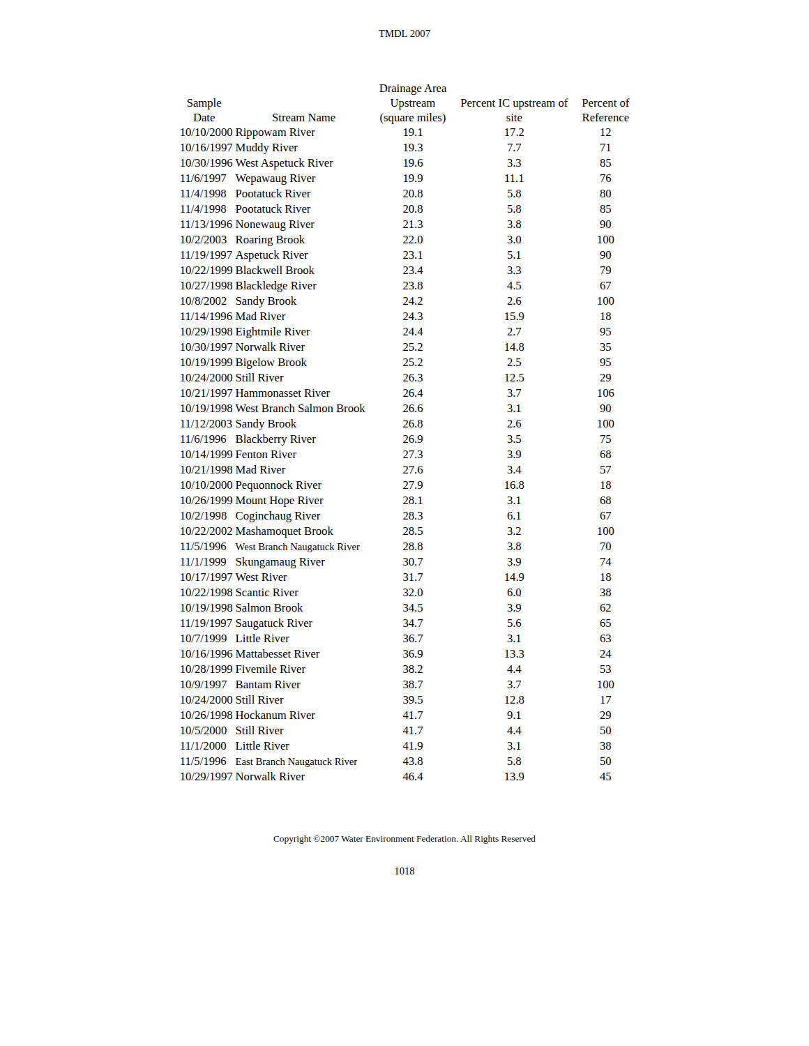TMDL 2007
| Sample | | Drainage Area Upstream | Percent IC upstream of | Percent of |
| --- | --- | --- | --- | --- |
| Date | Stream Name | (square miles) | site | Reference |
| 10/10/2000 | Rippowam River | 19.1 | 17.2 | 12 |
| 10/16/1997 | Muddy River | 19.3 | 7.7 | 71 |
| 10/30/1996 | West Aspetuck River | 19.6 | 3.3 | 85 |
| 11/6/1997 | Wepawaug River | 19.9 | 11.1 | 76 |
| 11/4/1998 | Pootatuck River | 20.8 | 5.8 | 80 |
| 11/4/1998 | Pootatuck River | 20.8 | 5.8 | 85 |
| 11/13/1996 | Nonewaug River | 21.3 | 3.8 | 90 |
| 10/2/2003 | Roaring Brook | 22.0 | 3.0 | 100 |
| 11/19/1997 | Aspetuck River | 23.1 | 5.1 | 90 |
| 10/22/1999 | Blackwell Brook | 23.4 | 3.3 | 79 |
| 10/27/1998 | Blackledge River | 23.8 | 4.5 | 67 |
| 10/8/2002 | Sandy Brook | 24.2 | 2.6 | 100 |
| 11/14/1996 | Mad River | 24.3 | 15.9 | 18 |
| 10/29/1998 | Eightmile River | 24.4 | 2.7 | 95 |
| 10/30/1997 | Norwalk River | 25.2 | 14.8 | 35 |
| 10/19/1999 | Bigelow Brook | 25.2 | 2.5 | 95 |
| 10/24/2000 | Still River | 26.3 | 12.5 | 29 |
| 10/21/1997 | Hammonasset River | 26.4 | 3.7 | 106 |
| 10/19/1998 | West Branch Salmon Brook | 26.6 | 3.1 | 90 |
| 11/12/2003 | Sandy Brook | 26.8 | 2.6 | 100 |
| 11/6/1996 | Blackberry River | 26.9 | 3.5 | 75 |
| 10/14/1999 | Fenton River | 27.3 | 3.9 | 68 |
| 10/21/1998 | Mad River | 27.6 | 3.4 | 57 |
| 10/10/2000 | Pequonnock River | 27.9 | 16.8 | 18 |
| 10/26/1999 | Mount Hope River | 28.1 | 3.1 | 68 |
| 10/2/1998 | Coginchaug River | 28.3 | 6.1 | 67 |
| 10/22/2002 | Mashamoquet Brook | 28.5 | 3.2 | 100 |
| 11/5/1996 | West Branch Naugatuck River | 28.8 | 3.8 | 70 |
| 11/1/1999 | Skungamaug River | 30.7 | 3.9 | 74 |
| 10/17/1997 | West River | 31.7 | 14.9 | 18 |
| 10/22/1998 | Scantic River | 32.0 | 6.0 | 38 |
| 10/19/1998 | Salmon Brook | 34.5 | 3.9 | 62 |
| 11/19/1997 | Saugatuck River | 34.7 | 5.6 | 65 |
| 10/7/1999 | Little River | 36.7 | 3.1 | 63 |
| 10/16/1996 | Mattabesset River | 36.9 | 13.3 | 24 |
| 10/28/1999 | Fivemile River | 38.2 | 4.4 | 53 |
| 10/9/1997 | Bantam River | 38.7 | 3.7 | 100 |
| 10/24/2000 | Still River | 39.5 | 12.8 | 17 |
| 10/26/1998 | Hockanum River | 41.7 | 9.1 | 29 |
| 10/5/2000 | Still River | 41.7 | 4.4 | 50 |
| 11/1/2000 | Little River | 41.9 | 3.1 | 38 |
| 11/5/1996 | East Branch Naugatuck River | 43.8 | 5.8 | 50 |
| 10/29/1997 | Norwalk River | 46.4 | 13.9 | 45 |
Copyright ©2007 Water Environment Federation. All Rights Reserved
1018